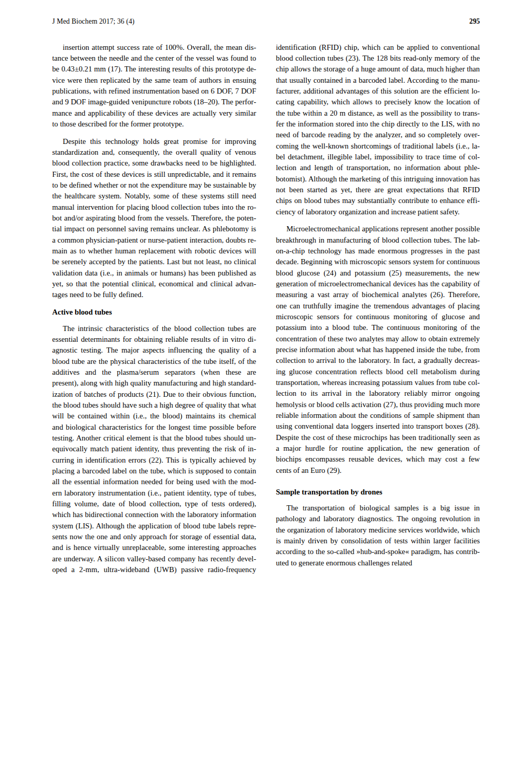J Med Biochem 2017; 36 (4) 295
insertion attempt success rate of 100%. Overall, the mean distance between the needle and the center of the vessel was found to be 0.43±0.21 mm (17). The interesting results of this prototype device were then replicated by the same team of authors in ensuing publications, with refined instrumentation based on 6 DOF, 7 DOF and 9 DOF image-guided venipuncture robots (18–20). The performance and applicability of these devices are actually very similar to those described for the former prototype.
Despite this technology holds great promise for improving standardization and, consequently, the overall quality of venous blood collection practice, some drawbacks need to be highlighted. First, the cost of these devices is still unpredictable, and it remains to be defined whether or not the expenditure may be sustainable by the healthcare system. Notably, some of these systems still need manual intervention for placing blood collection tubes into the robot and/or aspirating blood from the vessels. Therefore, the potential impact on personnel saving remains unclear. As phlebotomy is a common physician-patient or nurse-patient interaction, doubts remain as to whether human replacement with robotic devices will be serenely accepted by the patients. Last but not least, no clinical validation data (i.e., in animals or humans) has been published as yet, so that the potential clinical, economical and clinical advantages need to be fully defined.
Active blood tubes
The intrinsic characteristics of the blood collection tubes are essential determinants for obtaining reliable results of in vitro diagnostic testing. The major aspects influencing the quality of a blood tube are the physical characteristics of the tube itself, of the additives and the plasma/serum separators (when these are present), along with high quality manufacturing and high standardization of batches of products (21). Due to their obvious function, the blood tubes should have such a high degree of quality that what will be contained within (i.e., the blood) maintains its chemical and biological characteristics for the longest time possible before testing. Another critical element is that the blood tubes should unequivocally match patient identity, thus preventing the risk of incurring in identification errors (22). This is typically achieved by placing a barcoded label on the tube, which is supposed to contain all the essential information needed for being used with the modern laboratory instrumentation (i.e., patient identity, type of tubes, filling volume, date of blood collection, type of tests ordered), which has bidirectional connection with the laboratory information system (LIS). Although the application of blood tube labels represents now the one and only approach for storage of essential data, and is hence virtually unreplaceable, some interesting approaches are underway. A silicon valley-based company has recently developed a 2-mm, ultra-wideband (UWB) passive radio-frequency identification (RFID) chip, which can be applied to conventional blood collection tubes (23). The 128 bits read-only memory of the chip allows the storage of a huge amount of data, much higher than that usually contained in a barcoded label. According to the manufacturer, additional advantages of this solution are the efficient locating capability, which allows to precisely know the location of the tube within a 20 m distance, as well as the possibility to transfer the information stored into the chip directly to the LIS, with no need of barcode reading by the analyzer, and so completely overcoming the well-known shortcomings of traditional labels (i.e., label detachment, illegible label, impossibility to trace time of collection and length of transportation, no information about phlebotomist). Although the marketing of this intriguing innovation has not been started as yet, there are great expectations that RFID chips on blood tubes may substantially contribute to enhance efficiency of laboratory organization and increase patient safety.
Microelectromechanical applications represent another possible breakthrough in manufacturing of blood collection tubes. The lab-on-a-chip technology has made enormous progresses in the past decade. Beginning with microscopic sensors system for continuous blood glucose (24) and potassium (25) measurements, the new generation of microelectromechanical devices has the capability of measuring a vast array of biochemical analytes (26). Therefore, one can truthfully imagine the tremendous advantages of placing microscopic sensors for continuous monitoring of glucose and potassium into a blood tube. The continuous monitoring of the concentration of these two analytes may allow to obtain extremely precise information about what has happened inside the tube, from collection to arrival to the laboratory. In fact, a gradually decreasing glucose concentration reflects blood cell metabolism during transportation, whereas increasing potassium values from tube collection to its arrival in the laboratory reliably mirror ongoing hemolysis or blood cells activation (27), thus providing much more reliable information about the conditions of sample shipment than using conventional data loggers inserted into transport boxes (28). Despite the cost of these microchips has been traditionally seen as a major hurdle for routine application, the new generation of biochips encompasses reusable devices, which may cost a few cents of an Euro (29).
Sample transportation by drones
The transportation of biological samples is a big issue in pathology and laboratory diagnostics. The ongoing revolution in the organization of laboratory medicine services worldwide, which is mainly driven by consolidation of tests within larger facilities according to the so-called »hub-and-spoke« paradigm, has contributed to generate enormous challenges related